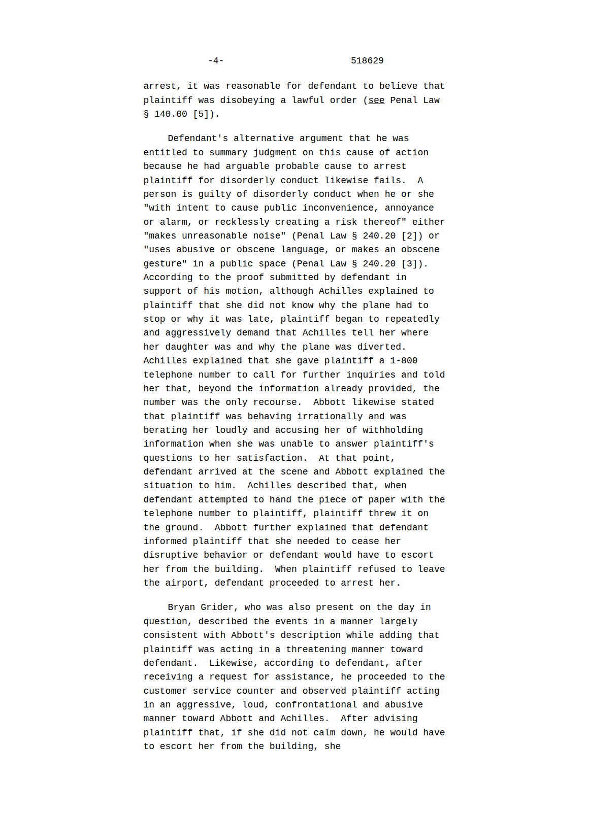-4-518629
arrest, it was reasonable for defendant to believe that plaintiff was disobeying a lawful order (see Penal Law § 140.00 [5]).
Defendant's alternative argument that he was entitled to summary judgment on this cause of action because he had arguable probable cause to arrest plaintiff for disorderly conduct likewise fails. A person is guilty of disorderly conduct when he or she "with intent to cause public inconvenience, annoyance or alarm, or recklessly creating a risk thereof" either "makes unreasonable noise" (Penal Law § 240.20 [2]) or "uses abusive or obscene language, or makes an obscene gesture" in a public space (Penal Law § 240.20 [3]). According to the proof submitted by defendant in support of his motion, although Achilles explained to plaintiff that she did not know why the plane had to stop or why it was late, plaintiff began to repeatedly and aggressively demand that Achilles tell her where her daughter was and why the plane was diverted. Achilles explained that she gave plaintiff a 1-800 telephone number to call for further inquiries and told her that, beyond the information already provided, the number was the only recourse. Abbott likewise stated that plaintiff was behaving irrationally and was berating her loudly and accusing her of withholding information when she was unable to answer plaintiff's questions to her satisfaction. At that point, defendant arrived at the scene and Abbott explained the situation to him. Achilles described that, when defendant attempted to hand the piece of paper with the telephone number to plaintiff, plaintiff threw it on the ground. Abbott further explained that defendant informed plaintiff that she needed to cease her disruptive behavior or defendant would have to escort her from the building. When plaintiff refused to leave the airport, defendant proceeded to arrest her.
Bryan Grider, who was also present on the day in question, described the events in a manner largely consistent with Abbott's description while adding that plaintiff was acting in a threatening manner toward defendant. Likewise, according to defendant, after receiving a request for assistance, he proceeded to the customer service counter and observed plaintiff acting in an aggressive, loud, confrontational and abusive manner toward Abbott and Achilles. After advising plaintiff that, if she did not calm down, he would have to escort her from the building, she